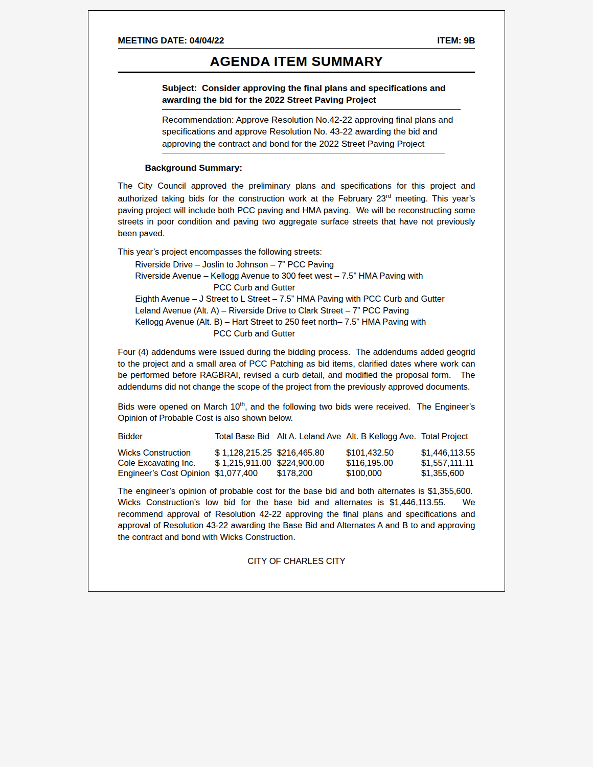MEETING DATE: 04/04/22 ITEM: 9B
AGENDA ITEM SUMMARY
Subject: Consider approving the final plans and specifications and awarding the bid for the 2022 Street Paving Project
Recommendation: Approve Resolution No.42-22 approving final plans and specifications and approve Resolution No. 43-22 awarding the bid and approving the contract and bond for the 2022 Street Paving Project
Background Summary:
The City Council approved the preliminary plans and specifications for this project and authorized taking bids for the construction work at the February 23rd meeting. This year’s paving project will include both PCC paving and HMA paving. We will be reconstructing some streets in poor condition and paving two aggregate surface streets that have not previously been paved.
This year’s project encompasses the following streets:
Riverside Drive – Joslin to Johnson – 7” PCC Paving
Riverside Avenue – Kellogg Avenue to 300 feet west – 7.5” HMA Paving with PCC Curb and Gutter
Eighth Avenue – J Street to L Street – 7.5” HMA Paving with PCC Curb and Gutter
Leland Avenue (Alt. A) – Riverside Drive to Clark Street – 7” PCC Paving
Kellogg Avenue (Alt. B) – Hart Street to 250 feet north– 7.5” HMA Paving with PCC Curb and Gutter
Four (4) addendums were issued during the bidding process. The addendums added geogrid to the project and a small area of PCC Patching as bid items, clarified dates where work can be performed before RAGBRAI, revised a curb detail, and modified the proposal form. The addendums did not change the scope of the project from the previously approved documents.
Bids were opened on March 10th, and the following two bids were received. The Engineer’s Opinion of Probable Cost is also shown below.
| Bidder | Total Base Bid | Alt A. Leland Ave | Alt. B Kellogg Ave. | Total Project |
| --- | --- | --- | --- | --- |
| Wicks Construction | $ 1,128,215.25 | $216,465.80 | $101,432.50 | $1,446,113.55 |
| Cole Excavating Inc. | $ 1,215,911.00 | $224,900.00 | $116,195.00 | $1,557,111.11 |
| Engineer’s Cost Opinion | $1,077,400 | $178,200 | $100,000 | $1,355,600 |
The engineer’s opinion of probable cost for the base bid and both alternates is $1,355,600. Wicks Construction’s low bid for the base bid and alternates is $1,446,113.55. We recommend approval of Resolution 42-22 approving the final plans and specifications and approval of Resolution 43-22 awarding the Base Bid and Alternates A and B to and approving the contract and bond with Wicks Construction.
CITY OF CHARLES CITY